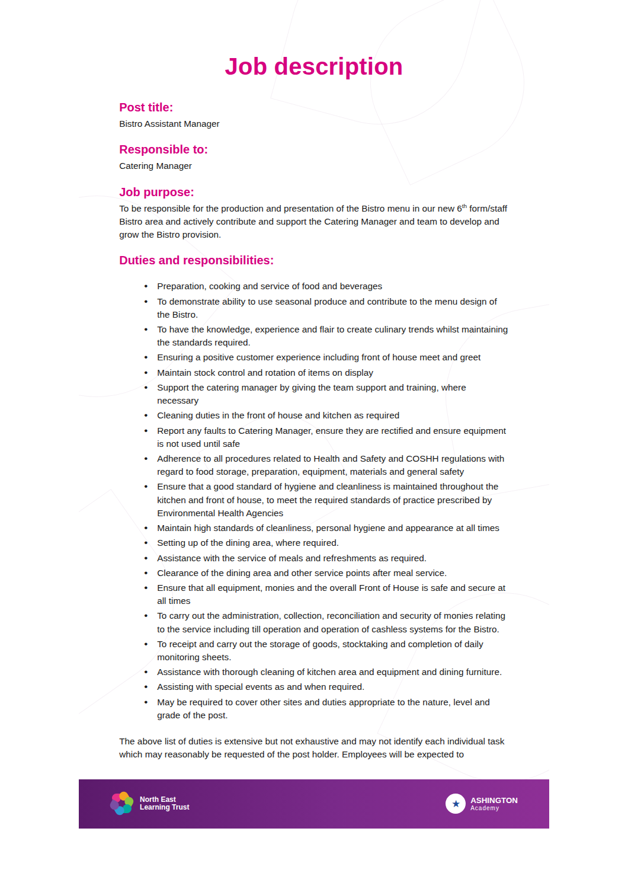Job description
Post title:
Bistro Assistant Manager
Responsible to:
Catering Manager
Job purpose:
To be responsible for the production and presentation of the Bistro menu in our new 6th form/staff Bistro area and actively contribute and support the Catering Manager and team to develop and grow the Bistro provision.
Duties and responsibilities:
Preparation, cooking and service of food and beverages
To demonstrate ability to use seasonal produce and contribute to the menu design of the Bistro.
To have the knowledge, experience and flair to create culinary trends whilst maintaining the standards required.
Ensuring a positive customer experience including front of house meet and greet
Maintain stock control and rotation of items on display
Support the catering manager by giving the team support and training, where necessary
Cleaning duties in the front of house and kitchen as required
Report any faults to Catering Manager, ensure they are rectified and ensure equipment is not used until safe
Adherence to all procedures related to Health and Safety and COSHH regulations with regard to food storage, preparation, equipment, materials and general safety
Ensure that a good standard of hygiene and cleanliness is maintained throughout the kitchen and front of house, to meet the required standards of practice prescribed by Environmental Health Agencies
Maintain high standards of cleanliness, personal hygiene and appearance at all times
Setting up of the dining area, where required.
Assistance with the service of meals and refreshments as required.
Clearance of the dining area and other service points after meal service.
Ensure that all equipment, monies and the overall Front of House is safe and secure at all times
To carry out the administration, collection, reconciliation and security of monies relating to the service including till operation and operation of cashless systems for the Bistro.
To receipt and carry out the storage of goods, stocktaking and completion of daily monitoring sheets.
Assistance with thorough cleaning of kitchen area and equipment and dining furniture.
Assisting with special events as and when required.
May be required to cover other sites and duties appropriate to the nature, level and grade of the post.
The above list of duties is extensive but not exhaustive and may not identify each individual task which may reasonably be requested of the post holder. Employees will be expected to
North East
Learning Trust
★
ASHINGTONAcademy